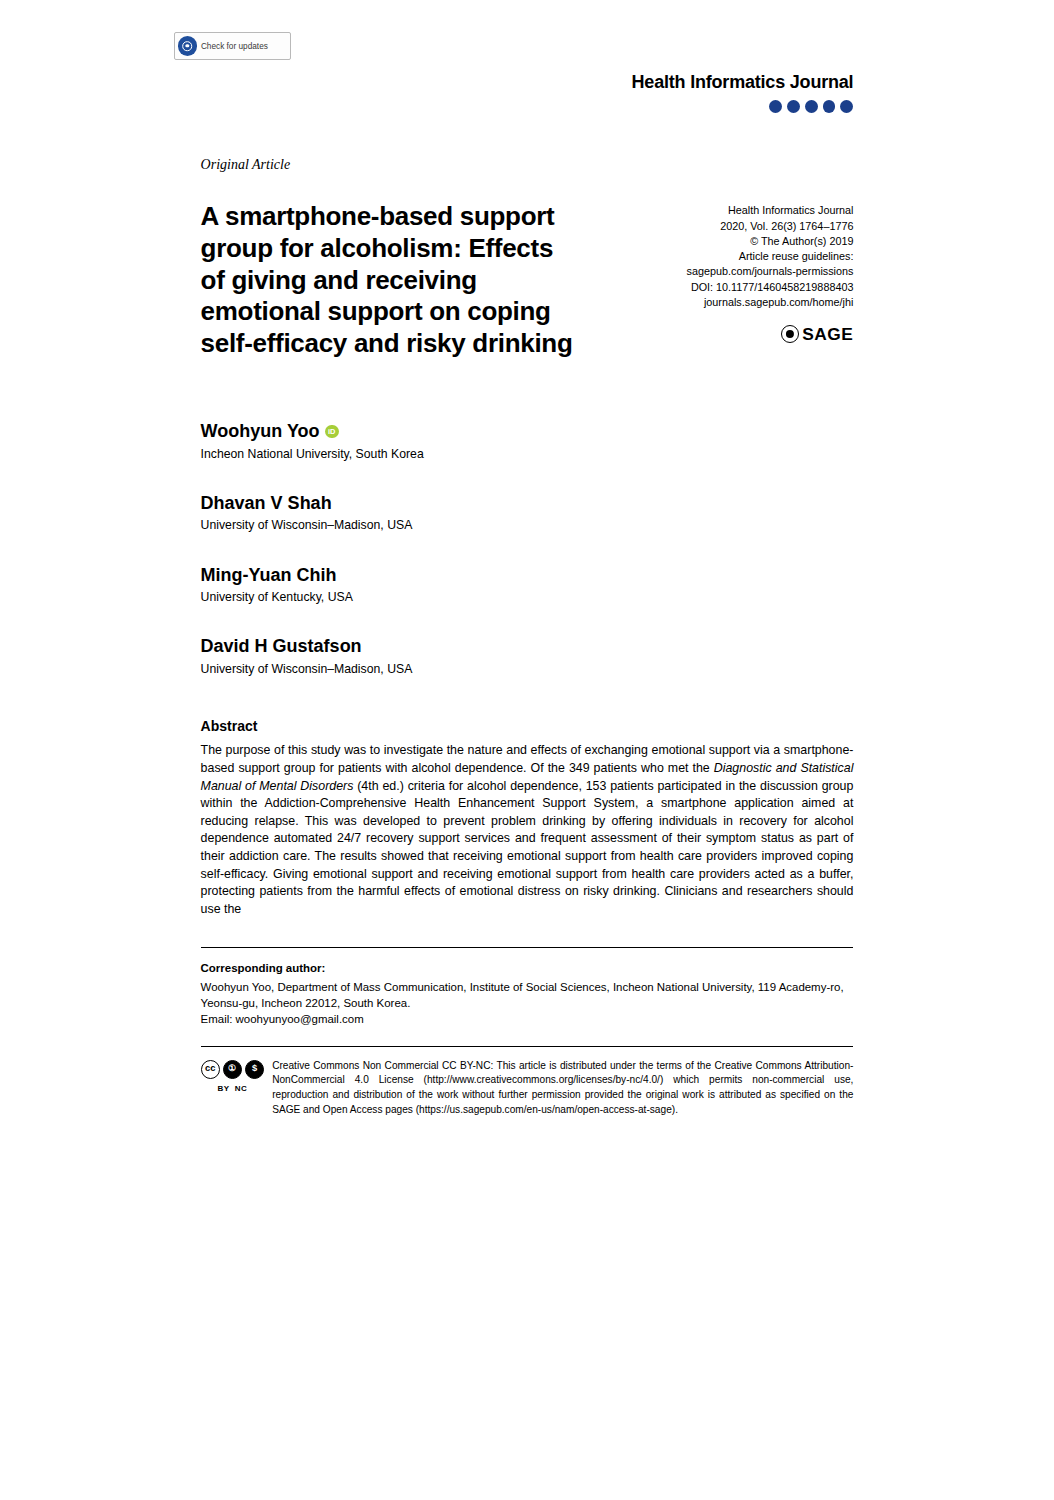Check for updates
Health Informatics Journal
Original Article
A smartphone-based support group for alcoholism: Effects of giving and receiving emotional support on coping self-efficacy and risky drinking
Health Informatics Journal
2020, Vol. 26(3) 1764–1776
© The Author(s) 2019
Article reuse guidelines:
sagepub.com/journals-permissions
DOI: 10.1177/1460458219888403
journals.sagepub.com/home/jhi
SAGE
Woohyun Yoo
Incheon National University, South Korea
Dhavan V Shah
University of Wisconsin–Madison, USA
Ming-Yuan Chih
University of Kentucky, USA
David H Gustafson
University of Wisconsin–Madison, USA
Abstract
The purpose of this study was to investigate the nature and effects of exchanging emotional support via a smartphone-based support group for patients with alcohol dependence. Of the 349 patients who met the Diagnostic and Statistical Manual of Mental Disorders (4th ed.) criteria for alcohol dependence, 153 patients participated in the discussion group within the Addiction-Comprehensive Health Enhancement Support System, a smartphone application aimed at reducing relapse. This was developed to prevent problem drinking by offering individuals in recovery for alcohol dependence automated 24/7 recovery support services and frequent assessment of their symptom status as part of their addiction care. The results showed that receiving emotional support from health care providers improved coping self-efficacy. Giving emotional support and receiving emotional support from health care providers acted as a buffer, protecting patients from the harmful effects of emotional distress on risky drinking. Clinicians and researchers should use the
Corresponding author:
Woohyun Yoo, Department of Mass Communication, Institute of Social Sciences, Incheon National University, 119 Academy-ro, Yeonsu-gu, Incheon 22012, South Korea.
Email: woohyunyoo@gmail.com
cc ① $
BY NC
Creative Commons Non Commercial CC BY-NC: This article is distributed under the terms of the Creative Commons Attribution-NonCommercial 4.0 License (http://www.creativecommons.org/licenses/by-nc/4.0/) which permits non-commercial use, reproduction and distribution of the work without further permission provided the original work is attributed as specified on the SAGE and Open Access pages (https://us.sagepub.com/en-us/nam/open-access-at-sage).